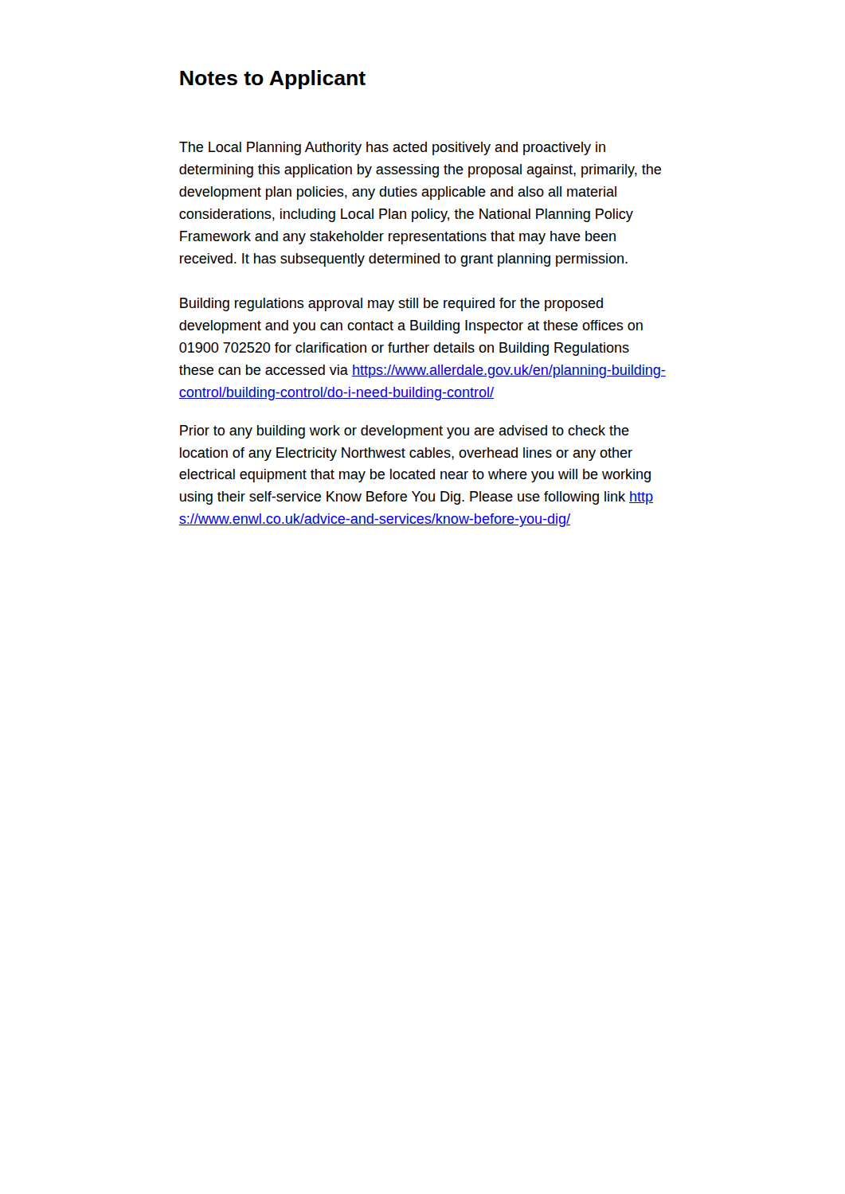Notes to Applicant
The Local Planning Authority has acted positively and proactively in determining this application by assessing the proposal against, primarily, the development plan policies, any duties applicable and also all material considerations, including Local Plan policy, the National Planning Policy Framework and any stakeholder representations that may have been received. It has subsequently determined to grant planning permission.
Building regulations approval may still be required for the proposed development and you can contact a Building Inspector at these offices on 01900 702520 for clarification or further details on Building Regulations these can be accessed via https://www.allerdale.gov.uk/en/planning-building-control/building-control/do-i-need-building-control/
Prior to any building work or development you are advised to check the location of any Electricity Northwest cables, overhead lines or any other electrical equipment that may be located near to where you will be working using their self-service Know Before You Dig. Please use following link https://www.enwl.co.uk/advice-and-services/know-before-you-dig/